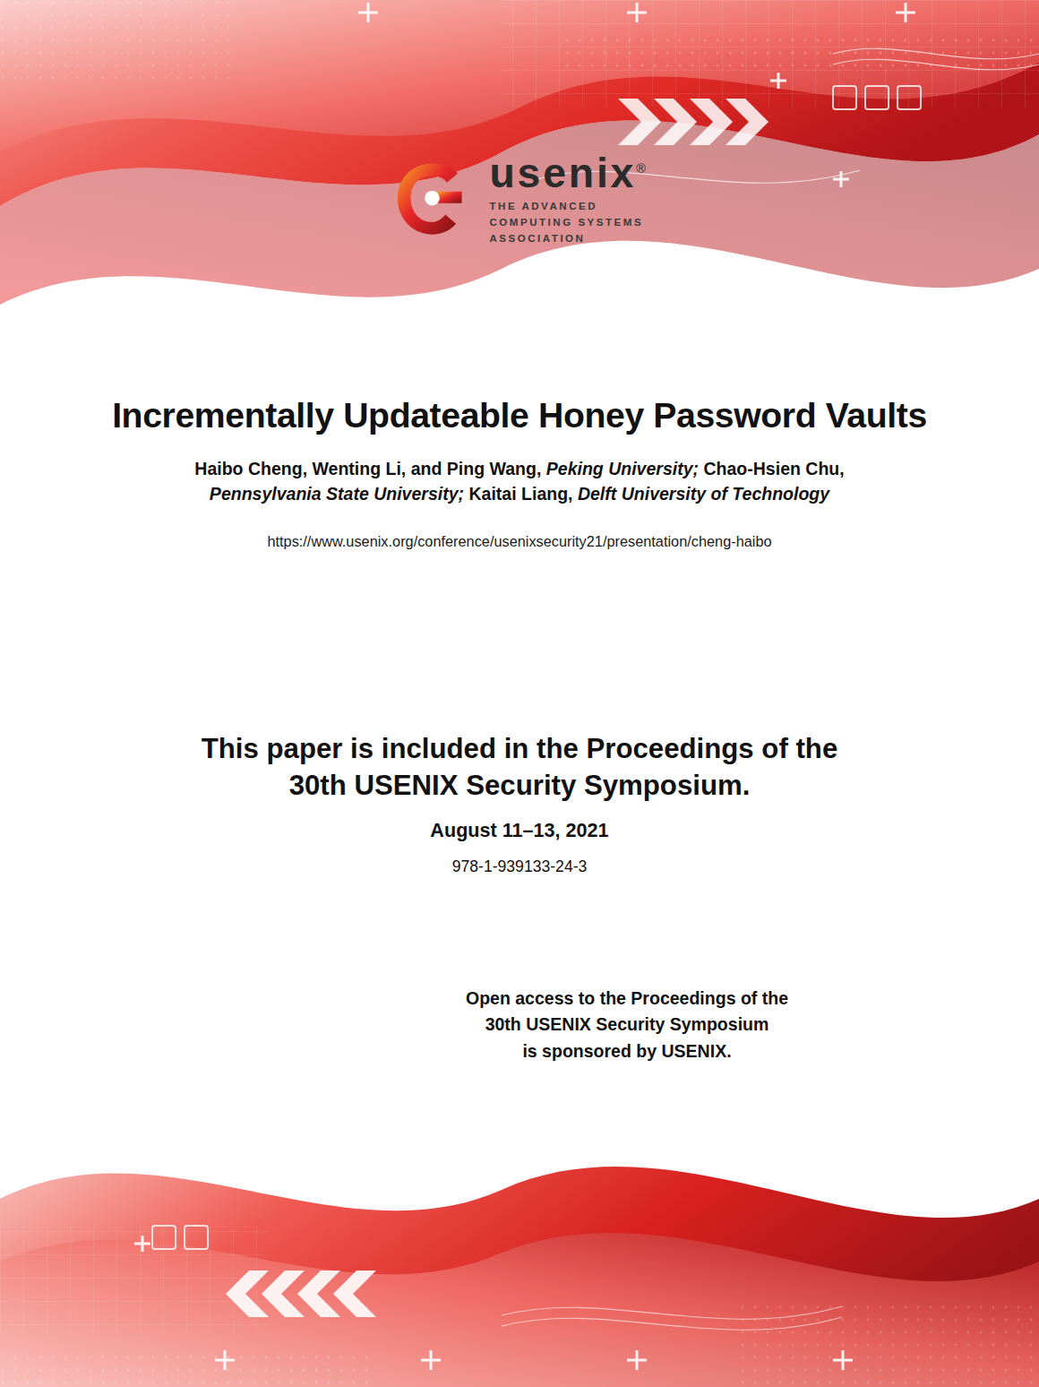usenix®
The Advanced
Computing Systems
Association
Incrementally Updateable Honey Password Vaults
Haibo Cheng, Wenting Li, and Ping Wang, Peking University; Chao-Hsien Chu,
Pennsylvania State University; Kaitai Liang, Delft University of Technology
https://www.usenix.org/conference/usenixsecurity21/presentation/cheng-haibo
This paper is included in the Proceedings of the
30th USENIX Security Symposium.
August 11–13, 2021
978-1-939133-24-3
Open access to the Proceedings of the
30th USENIX Security Symposium
is sponsored by USENIX.